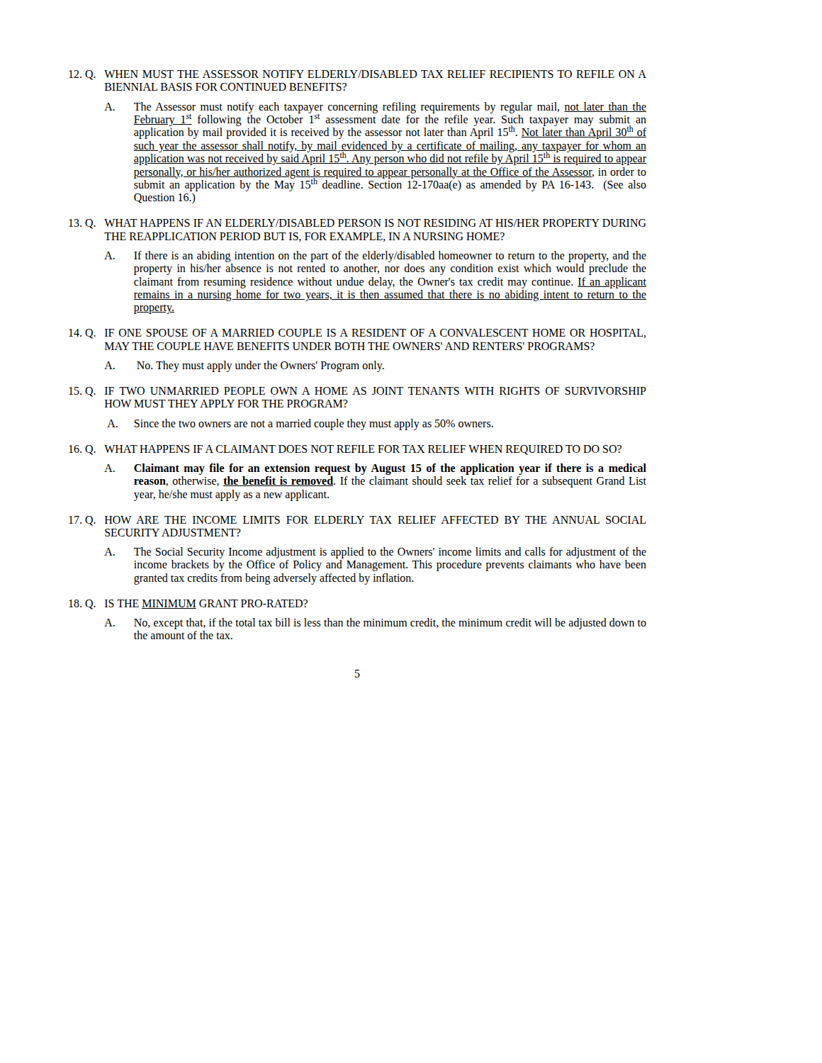12. Q.
WHEN MUST THE ASSESSOR NOTIFY ELDERLY/DISABLED TAX RELIEF RECIPIENTS TO REFILE ON A BIENNIAL BASIS FOR CONTINUED BENEFITS?
A.
The Assessor must notify each taxpayer concerning refiling requirements by regular mail, not later than the February 1st following the October 1st assessment date for the refile year. Such taxpayer may submit an application by mail provided it is received by the assessor not later than April 15th. Not later than April 30th of such year the assessor shall notify, by mail evidenced by a certificate of mailing, any taxpayer for whom an application was not received by said April 15th. Any person who did not refile by April 15th is required to appear personally, or his/her authorized agent is required to appear personally at the Office of the Assessor, in order to submit an application by the May 15th deadline. Section 12-170aa(e) as amended by PA 16-143. (See also Question 16.)
13. Q.
WHAT HAPPENS IF AN ELDERLY/DISABLED PERSON IS NOT RESIDING AT HIS/HER PROPERTY DURING THE REAPPLICATION PERIOD BUT IS, FOR EXAMPLE, IN A NURSING HOME?
A.
If there is an abiding intention on the part of the elderly/disabled homeowner to return to the property, and the property in his/her absence is not rented to another, nor does any condition exist which would preclude the claimant from resuming residence without undue delay, the Owner's tax credit may continue. If an applicant remains in a nursing home for two years, it is then assumed that there is no abiding intent to return to the property.
14. Q.
IF ONE SPOUSE OF A MARRIED COUPLE IS A RESIDENT OF A CONVALESCENT HOME OR HOSPITAL, MAY THE COUPLE HAVE BENEFITS UNDER BOTH THE OWNERS' AND RENTERS' PROGRAMS?
A.
No. They must apply under the Owners' Program only.
15. Q.
IF TWO UNMARRIED PEOPLE OWN A HOME AS JOINT TENANTS WITH RIGHTS OF SURVIVORSHIP HOW MUST THEY APPLY FOR THE PROGRAM?
A.
Since the two owners are not a married couple they must apply as 50% owners.
16. Q.
WHAT HAPPENS IF A CLAIMANT DOES NOT REFILE FOR TAX RELIEF WHEN REQUIRED TO DO SO?
A.
Claimant may file for an extension request by August 15 of the application year if there is a medical reason, otherwise, the benefit is removed. If the claimant should seek tax relief for a subsequent Grand List year, he/she must apply as a new applicant.
17. Q.
HOW ARE THE INCOME LIMITS FOR ELDERLY TAX RELIEF AFFECTED BY THE ANNUAL SOCIAL SECURITY ADJUSTMENT?
A.
The Social Security Income adjustment is applied to the Owners' income limits and calls for adjustment of the income brackets by the Office of Policy and Management. This procedure prevents claimants who have been granted tax credits from being adversely affected by inflation.
18. Q.
IS THE MINIMUM GRANT PRO-RATED?
A.
No, except that, if the total tax bill is less than the minimum credit, the minimum credit will be adjusted down to the amount of the tax.
5